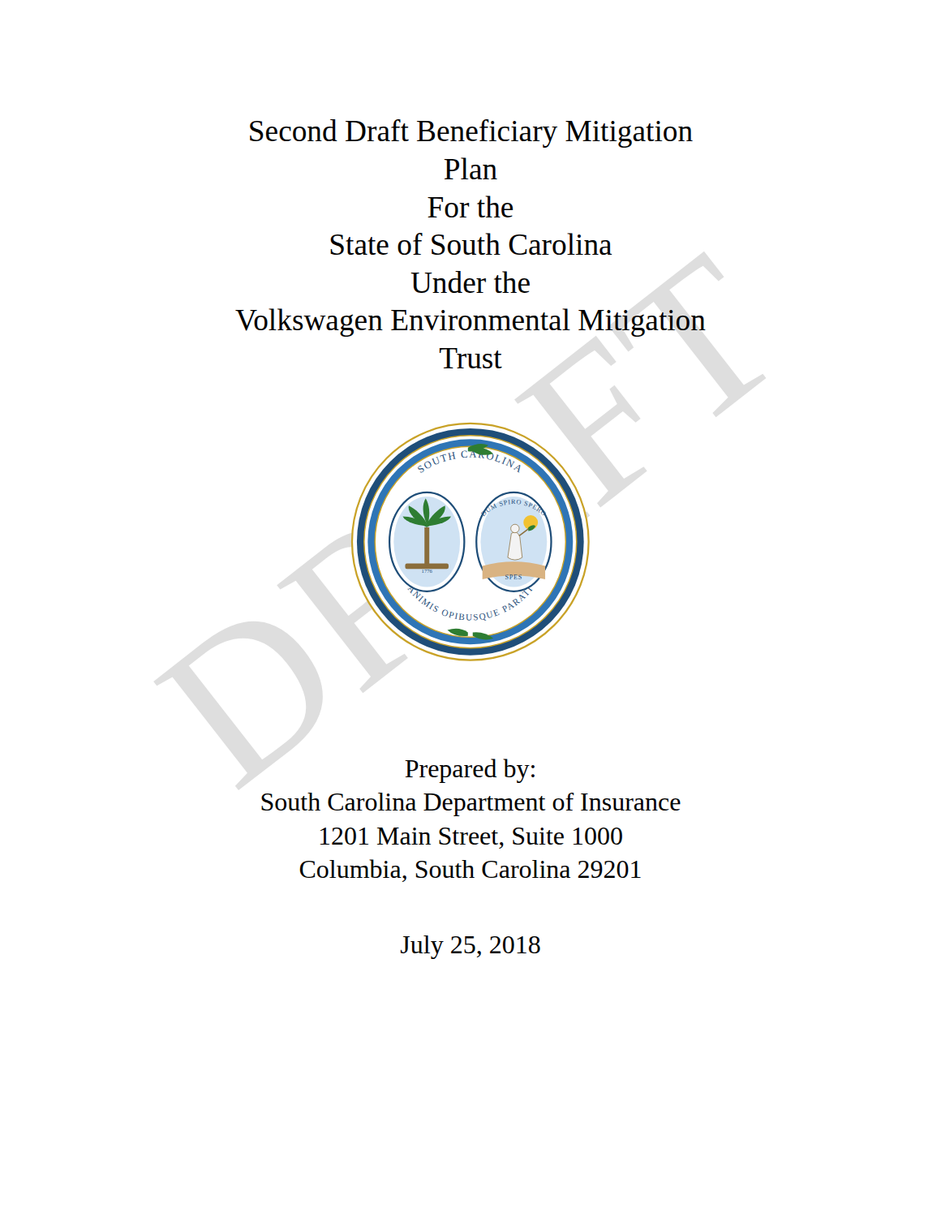DRAFT
Second Draft Beneficiary Mitigation Plan
For the
State of South Carolina
Under the
Volkswagen Environmental Mitigation Trust
SOUTH CAROLINA ANIMIS OPIBUSQUE PARATI 1776 SPES DUM SPIRO SPERO
Prepared by: South Carolina Department of Insurance 1201 Main Street, Suite 1000 Columbia, South Carolina 29201
July 25, 2018